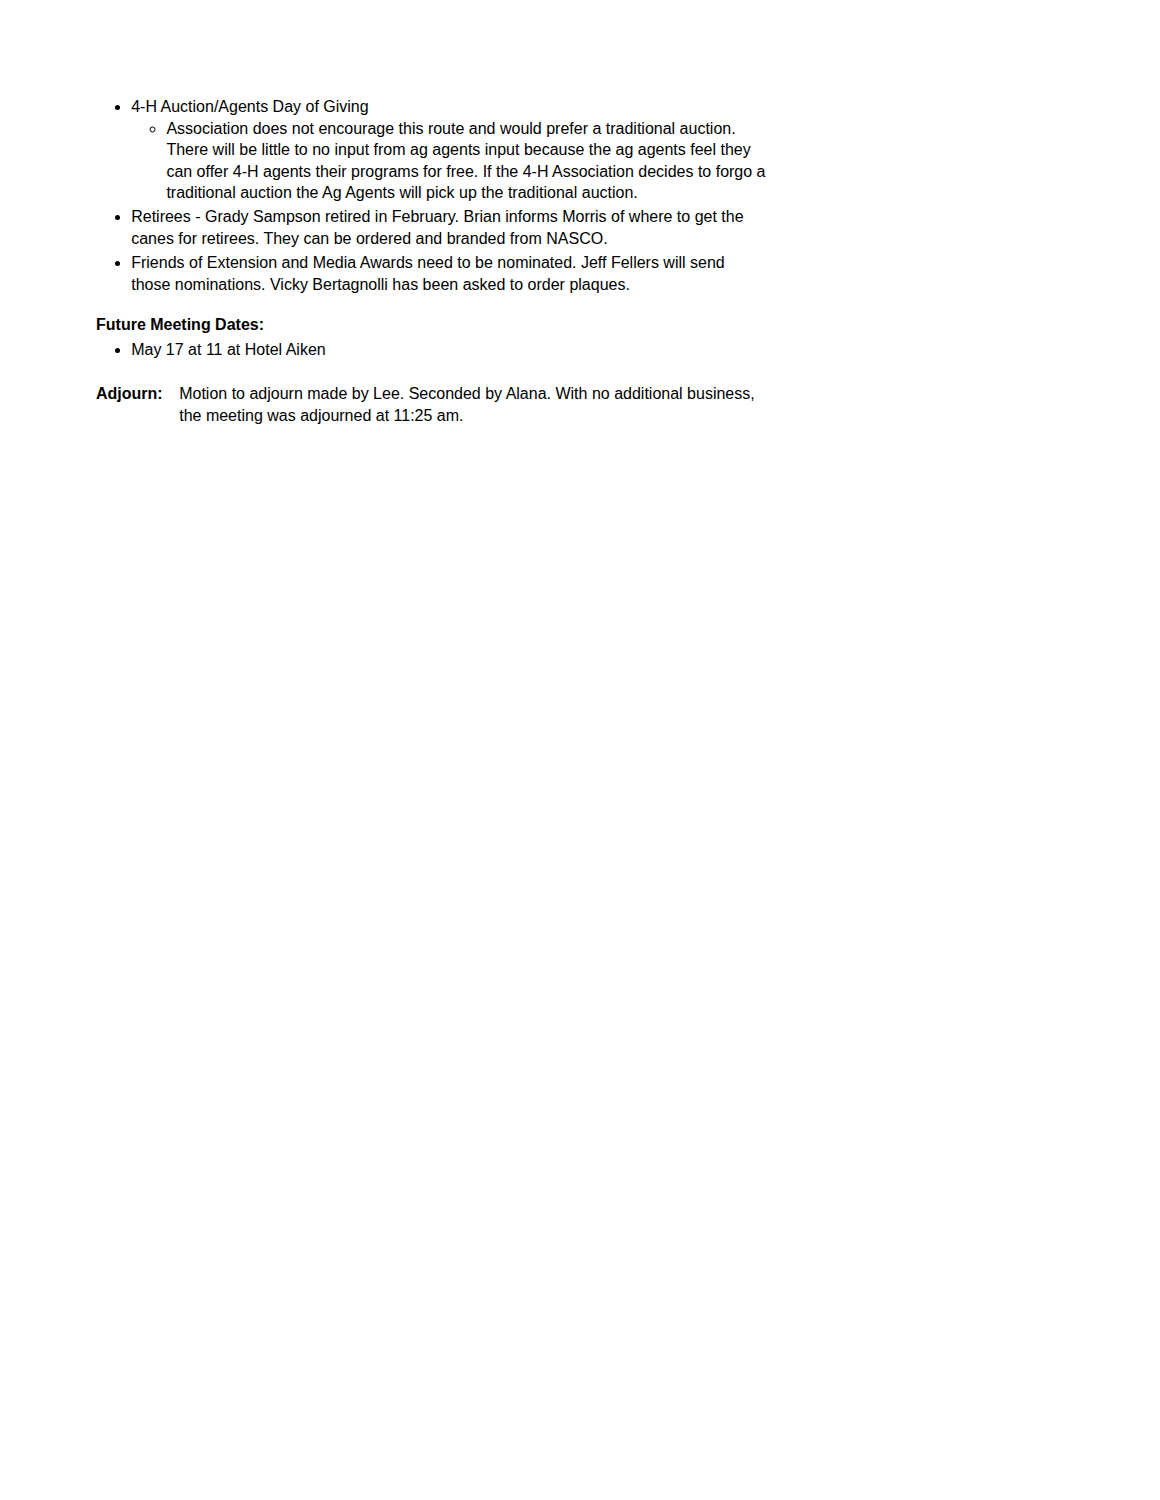4-H Auction/Agents Day of Giving
Association does not encourage this route and would prefer a traditional auction. There will be little to no input from ag agents input because the ag agents feel they can offer 4-H agents their programs for free. If the 4-H Association decides to forgo a traditional auction the Ag Agents will pick up the traditional auction.
Retirees - Grady Sampson retired in February. Brian informs Morris of where to get the canes for retirees. They can be ordered and branded from NASCO.
Friends of Extension and Media Awards need to be nominated. Jeff Fellers will send those nominations. Vicky Bertagnolli has been asked to order plaques.
Future Meeting Dates:
May 17 at 11 at Hotel Aiken
Adjourn:
Motion to adjourn made by Lee. Seconded by Alana. With no additional business, the meeting was adjourned at 11:25 am.